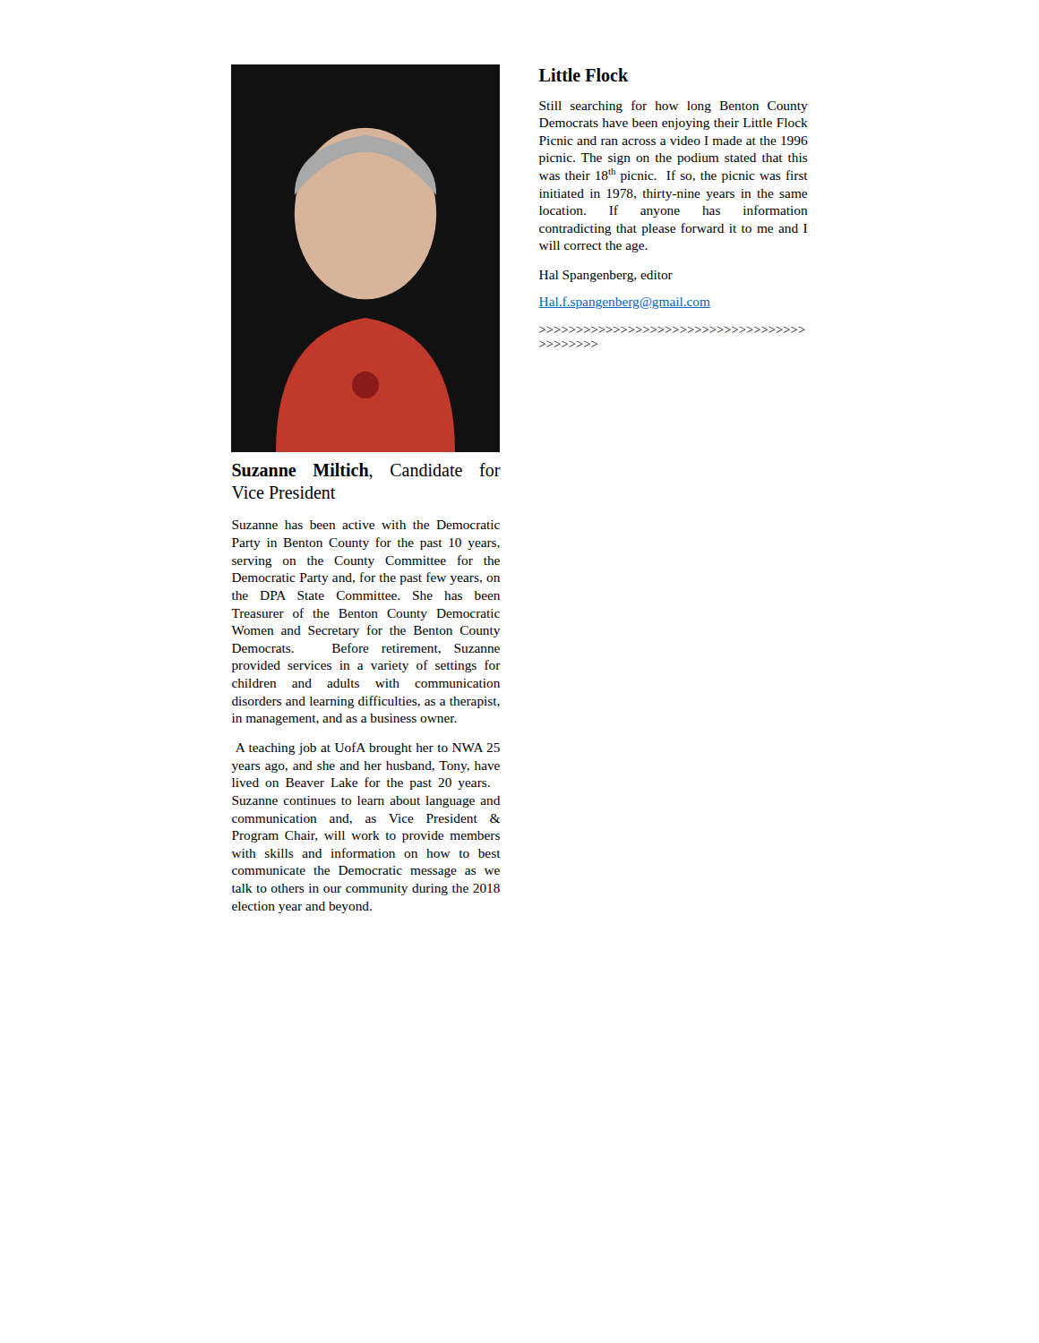Suzanne Miltich, Candidate for Vice President
Suzanne has been active with the Democratic Party in Benton County for the past 10 years, serving on the County Committee for the Democratic Party and, for the past few years, on the DPA State Committee. She has been Treasurer of the Benton County Democratic Women and Secretary for the Benton County Democrats. Before retirement, Suzanne provided services in a variety of settings for children and adults with communication disorders and learning difficulties, as a therapist, in management, and as a business owner.
A teaching job at UofA brought her to NWA 25 years ago, and she and her husband, Tony, have lived on Beaver Lake for the past 20 years. Suzanne continues to learn about language and communication and, as Vice President & Program Chair, will work to provide members with skills and information on how to best communicate the Democratic message as we talk to others in our community during the 2018 election year and beyond.
Little Flock
Still searching for how long Benton County Democrats have been enjoying their Little Flock Picnic and ran across a video I made at the 1996 picnic. The sign on the podium stated that this was their 18th picnic. If so, the picnic was first initiated in 1978, thirty-nine years in the same location. If anyone has information contradicting that please forward it to me and I will correct the age.
Hal Spangenberg, editor
Hal.f.spangenberg@gmail.com
>>>>>>>>>>>>>>>>>>>>>>>>>>>>>>>>>>>>>>>>>>>>